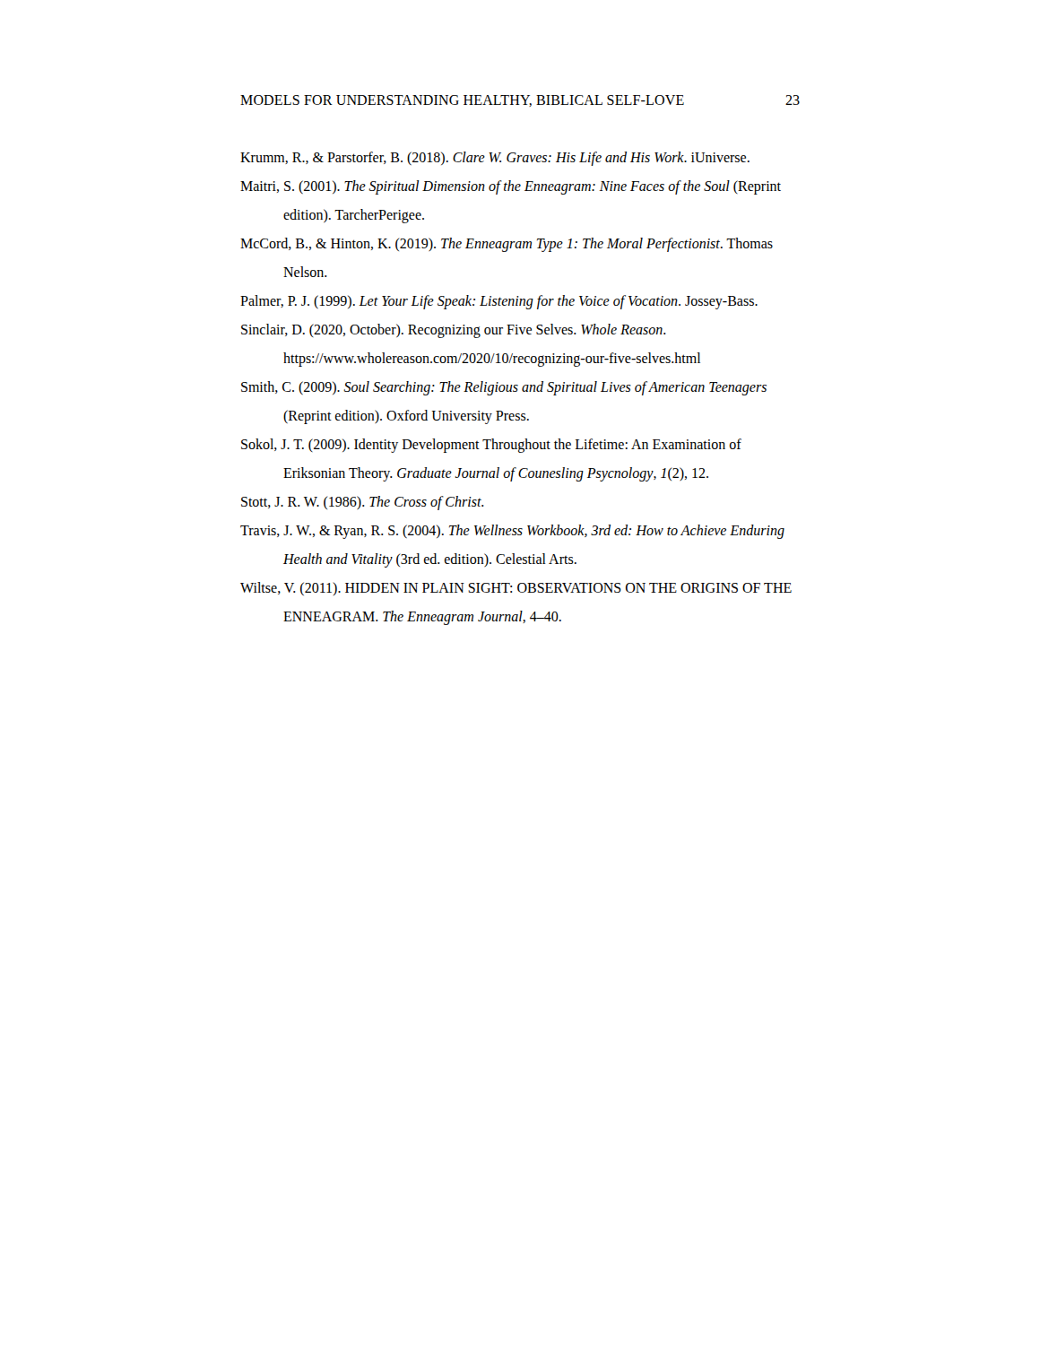Models for Understanding Healthy, Biblical Self-Love 23
References
Krumm, R., & Parstorfer, B. (2018). Clare W. Graves: His Life and His Work. iUniverse.
Maitri, S. (2001). The Spiritual Dimension of the Enneagram: Nine Faces of the Soul (Reprint edition). TarcherPerigee.
McCord, B., & Hinton, K. (2019). The Enneagram Type 1: The Moral Perfectionist. Thomas Nelson.
Palmer, P. J. (1999). Let Your Life Speak: Listening for the Voice of Vocation. Jossey-Bass.
Sinclair, D. (2020, October). Recognizing our Five Selves. Whole Reason. https://www.wholereason.com/2020/10/recognizing-our-five-selves.html
Smith, C. (2009). Soul Searching: The Religious and Spiritual Lives of American Teenagers (Reprint edition). Oxford University Press.
Sokol, J. T. (2009). Identity Development Throughout the Lifetime: An Examination of Eriksonian Theory. Graduate Journal of Counesling Psycnology, 1(2), 12.
Stott, J. R. W. (1986). The Cross of Christ.
Travis, J. W., & Ryan, R. S. (2004). The Wellness Workbook, 3rd ed: How to Achieve Enduring Health and Vitality (3rd ed. edition). Celestial Arts.
Wiltse, V. (2011). HIDDEN IN PLAIN SIGHT: OBSERVATIONS ON THE ORIGINS OF THE ENNEAGRAM. The Enneagram Journal, 4–40.